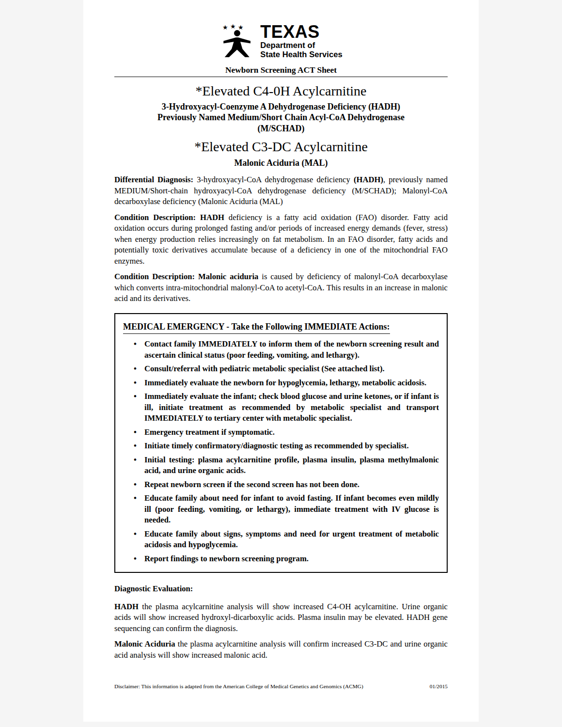★ ★ ★
TEXAS
Department of
State Health Services
Newborn Screening ACT Sheet
*Elevated C4-0H Acylcarnitine
3-Hydroxyacyl-Coenzyme A Dehydrogenase Deficiency (HADH)
Previously Named Medium/Short Chain Acyl-CoA Dehydrogenase
(M/SCHAD)
*Elevated C3-DC Acylcarnitine
Malonic Aciduria (MAL)
Differential Diagnosis: 3-hydroxyacyl-CoA dehydrogenase deficiency (HADH), previously named MEDIUM/Short-chain hydroxyacyl-CoA dehydrogenase deficiency (M/SCHAD); Malonyl-CoA decarboxylase deficiency (Malonic Aciduria (MAL)
Condition Description: HADH deficiency is a fatty acid oxidation (FAO) disorder. Fatty acid oxidation occurs during prolonged fasting and/or periods of increased energy demands (fever, stress) when energy production relies increasingly on fat metabolism. In an FAO disorder, fatty acids and potentially toxic derivatives accumulate because of a deficiency in one of the mitochondrial FAO enzymes.
Condition Description: Malonic aciduria is caused by deficiency of malonyl-CoA decarboxylase which converts intra-mitochondrial malonyl-CoA to acetyl-CoA. This results in an increase in malonic acid and its derivatives.
MEDICAL EMERGENCY - Take the Following IMMEDIATE Actions:
Contact family IMMEDIATELY to inform them of the newborn screening result and ascertain clinical status (poor feeding, vomiting, and lethargy).
Consult/referral with pediatric metabolic specialist (See attached list).
Immediately evaluate the newborn for hypoglycemia, lethargy, metabolic acidosis.
Immediately evaluate the infant; check blood glucose and urine ketones, or if infant is ill, initiate treatment as recommended by metabolic specialist and transport IMMEDIATELY to tertiary center with metabolic specialist.
Emergency treatment if symptomatic.
Initiate timely confirmatory/diagnostic testing as recommended by specialist.
Initial testing: plasma acylcarnitine profile, plasma insulin, plasma methylmalonic acid, and urine organic acids.
Repeat newborn screen if the second screen has not been done.
Educate family about need for infant to avoid fasting. If infant becomes even mildly ill (poor feeding, vomiting, or lethargy), immediate treatment with IV glucose is needed.
Educate family about signs, symptoms and need for urgent treatment of metabolic acidosis and hypoglycemia.
Report findings to newborn screening program.
Diagnostic Evaluation:
HADH the plasma acylcarnitine analysis will show increased C4-OH acylcarnitine. Urine organic acids will show increased hydroxyl-dicarboxylic acids. Plasma insulin may be elevated. HADH gene sequencing can confirm the diagnosis.
Malonic Aciduria the plasma acylcarnitine analysis will confirm increased C3-DC and urine organic acid analysis will show increased malonic acid.
Disclaimer: This information is adapted from the American College of Medical Genetics and Genomics (ACMG) 01/2015